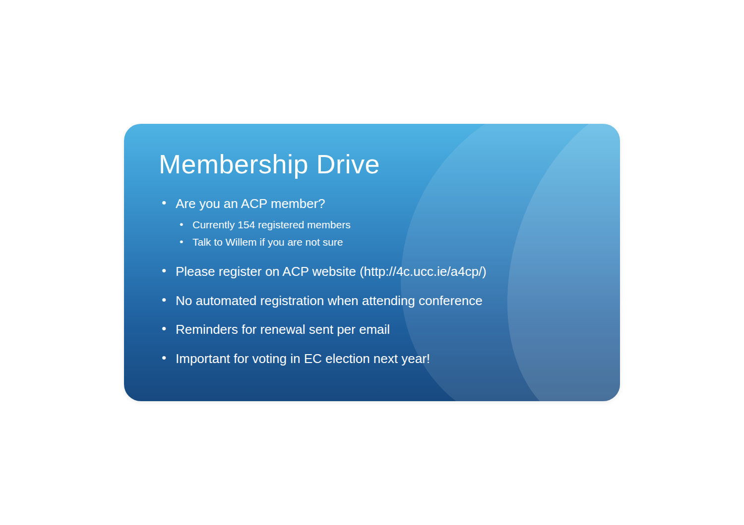Membership Drive
Are you an ACP member?
Currently 154 registered members
Talk to Willem if you are not sure
Please register on ACP website (http://4c.ucc.ie/a4cp/)
No automated registration when attending conference
Reminders for renewal sent per email
Important for voting in EC election next year!